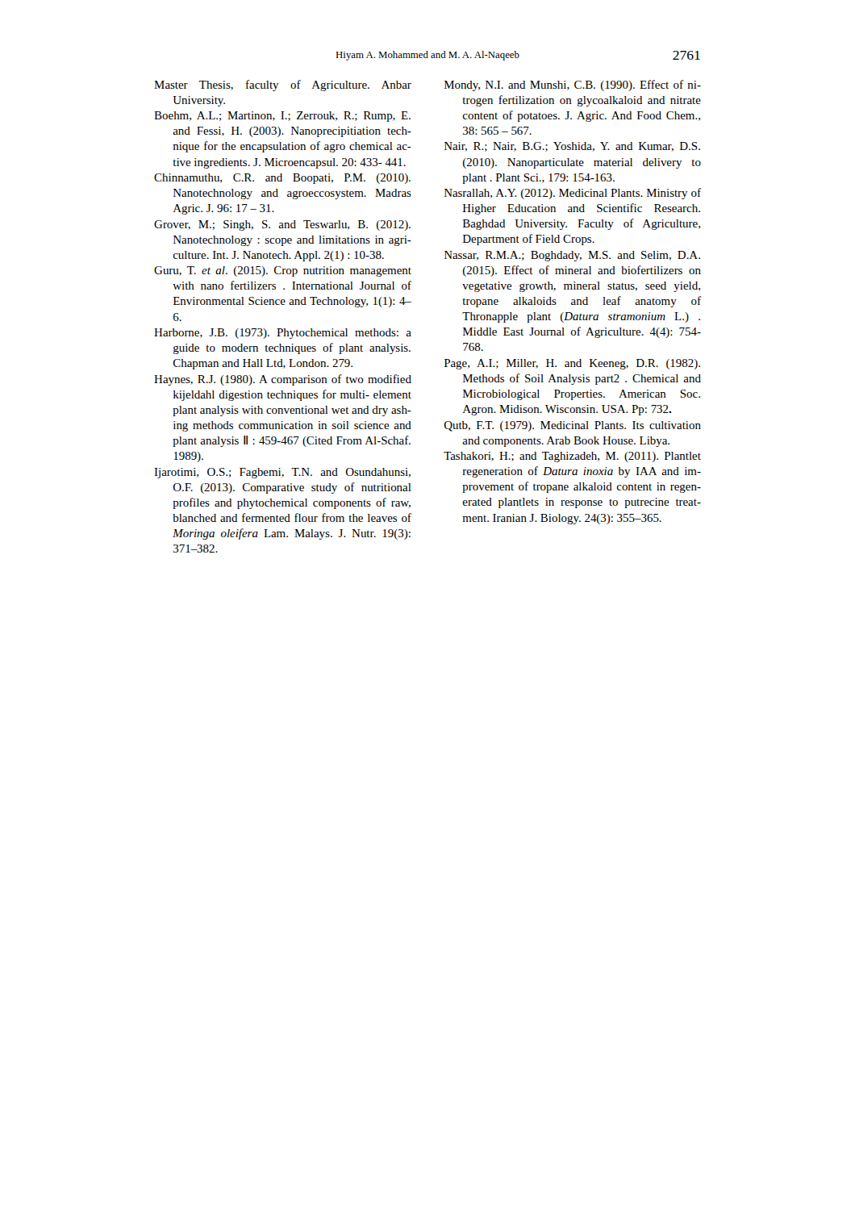Hiyam A. Mohammed and M. A. Al-Naqeeb
2761
Master Thesis, faculty of Agriculture. Anbar University.
Boehm, A.L.; Martinon, I.; Zerrouk, R.; Rump, E. and Fessi, H. (2003). Nanoprecipitiation technique for the encapsulation of agro chemical active ingredients. J. Microencapsul. 20: 433- 441.
Chinnamuthu, C.R. and Boopati, P.M. (2010). Nanotechnology and agroeccosystem. Madras Agric. J. 96: 17 – 31.
Grover, M.; Singh, S. and Teswarlu, B. (2012). Nanotechnology : scope and limitations in agriculture. Int. J. Nanotech. Appl. 2(1) : 10-38.
Guru, T. et al. (2015). Crop nutrition management with nano fertilizers . International Journal of Environmental Science and Technology, 1(1): 4–6.
Harborne, J.B. (1973). Phytochemical methods: a guide to modern techniques of plant analysis. Chapman and Hall Ltd, London. 279.
Haynes, R.J. (1980). A comparison of two modified kijeldahl digestion techniques for multi- element plant analysis with conventional wet and dry ashing methods communication in soil science and plant analysis Ⅱ : 459-467 (Cited From Al-Schaf. 1989).
Ijarotimi, O.S.; Fagbemi, T.N. and Osundahunsi, O.F. (2013). Comparative study of nutritional profiles and phytochemical components of raw, blanched and fermented flour from the leaves of Moringa oleifera Lam. Malays. J. Nutr. 19(3): 371–382.
Mondy, N.I. and Munshi, C.B. (1990). Effect of nitrogen fertilization on glycoalkaloid and nitrate content of potatoes. J. Agric. And Food Chem., 38: 565 – 567.
Nair, R.; Nair, B.G.; Yoshida, Y. and Kumar, D.S. (2010). Nanoparticulate material delivery to plant . Plant Sci., 179: 154-163.
Nasrallah, A.Y. (2012). Medicinal Plants. Ministry of Higher Education and Scientific Research. Baghdad University. Faculty of Agriculture, Department of Field Crops.
Nassar, R.M.A.; Boghdady, M.S. and Selim, D.A. (2015). Effect of mineral and biofertilizers on vegetative growth, mineral status, seed yield, tropane alkaloids and leaf anatomy of Thronapple plant (Datura stramonium L.) . Middle East Journal of Agriculture. 4(4): 754- 768.
Page, A.I.; Miller, H. and Keeneg, D.R. (1982). Methods of Soil Analysis part2 . Chemical and Microbiological Properties. American Soc. Agron. Midison. Wisconsin. USA. Pp: 732.
Qutb, F.T. (1979). Medicinal Plants. Its cultivation and components. Arab Book House. Libya.
Tashakori, H.; and Taghizadeh, M. (2011). Plantlet regeneration of Datura inoxia by IAA and improvement of tropane alkaloid content in regenerated plantlets in response to putrecine treatment. Iranian J. Biology. 24(3): 355–365.